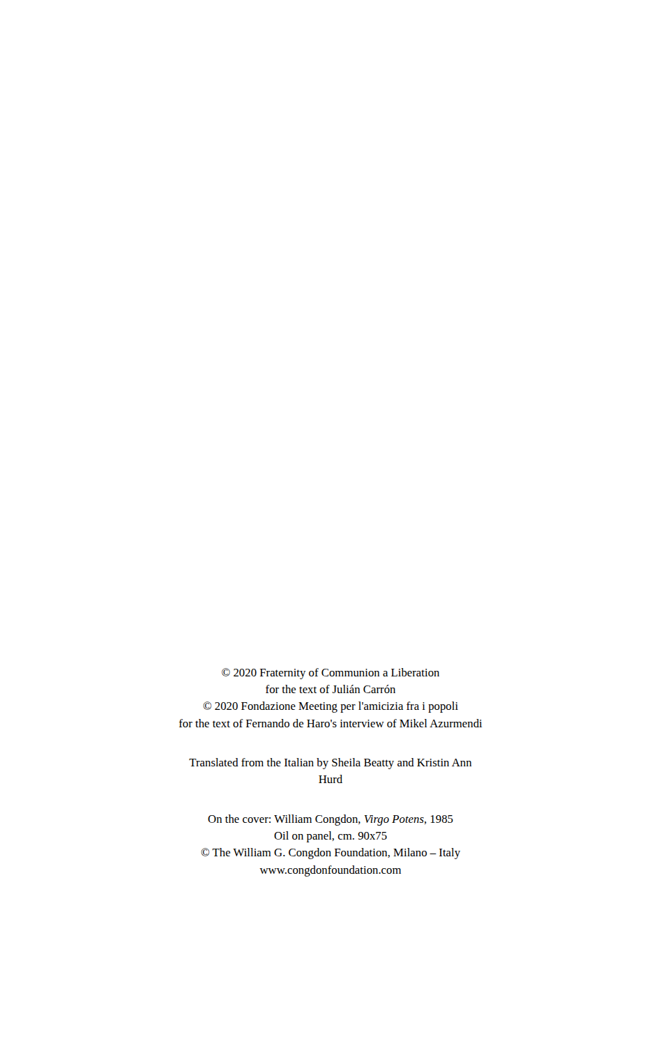© 2020 Fraternity of Communion a Liberation
for the text of Julián Carrón
© 2020 Fondazione Meeting per l'amicizia fra i popoli
for the text of Fernando de Haro's interview of Mikel Azurmendi
Translated from the Italian by Sheila Beatty and Kristin Ann Hurd
On the cover: William Congdon, Virgo Potens, 1985
Oil on panel, cm. 90x75
© The William G. Congdon Foundation, Milano – Italy
www.congdonfoundation.com